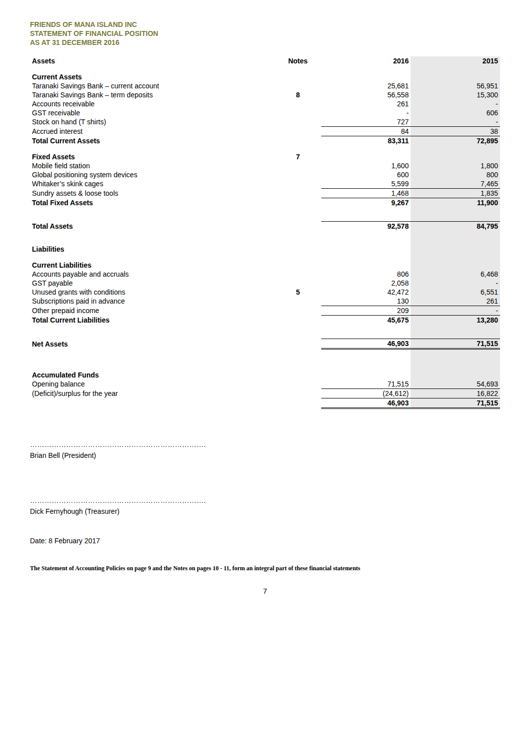FRIENDS OF MANA ISLAND INC
STATEMENT OF FINANCIAL POSITION
AS AT 31 DECEMBER 2016
| Assets | Notes | 2016 | 2015 |
| Current Assets | | | |
| Taranaki Savings Bank – current account | | 25,681 | 56,951 |
| Taranaki Savings Bank – term deposits | 8 | 56,558 | 15,300 |
| Accounts receivable | | 261 | - |
| GST receivable | | - | 606 |
| Stock on hand (T shirts) | | 727 | - |
| Accrued interest | | 84 | 38 |
| Total Current Assets | | 83,311 | 72,895 |
| Fixed Assets | 7 | | |
| Mobile field station | | 1,600 | 1,800 |
| Global positioning system devices | | 600 | 800 |
| Whitaker’s skink cages | | 5,599 | 7,465 |
| Sundry assets & loose tools | | 1,468 | 1,835 |
| Total Fixed Assets | | 9,267 | 11,900 |
| Total Assets | | 92,578 | 84,795 |
| Liabilities | | | |
| Current Liabilities | | | |
| Accounts payable and accruals | | 806 | 6,468 |
| GST payable | | 2,058 | - |
| Unused grants with conditions | 5 | 42,472 | 6,551 |
| Subscriptions paid in advance | | 130 | 261 |
| Other prepaid income | | 209 | - |
| Total Current Liabilities | | 45,675 | 13,280 |
| Net Assets | | 46,903 | 71,515 |
| Accumulated Funds | | | |
| Opening balance | | 71,515 | 54,693 |
| (Deficit)/surplus for the year | | (24,612) | 16,822 |
| | | 46,903 | 71,515 |
……………………………………………………………….
Brian Bell (President)
……………………………………………………………….
Dick Fernyhough (Treasurer)
Date: 8 February 2017
The Statement of Accounting Policies on page 9 and the Notes on pages 10 - 11, form an integral part of these financial statements
7